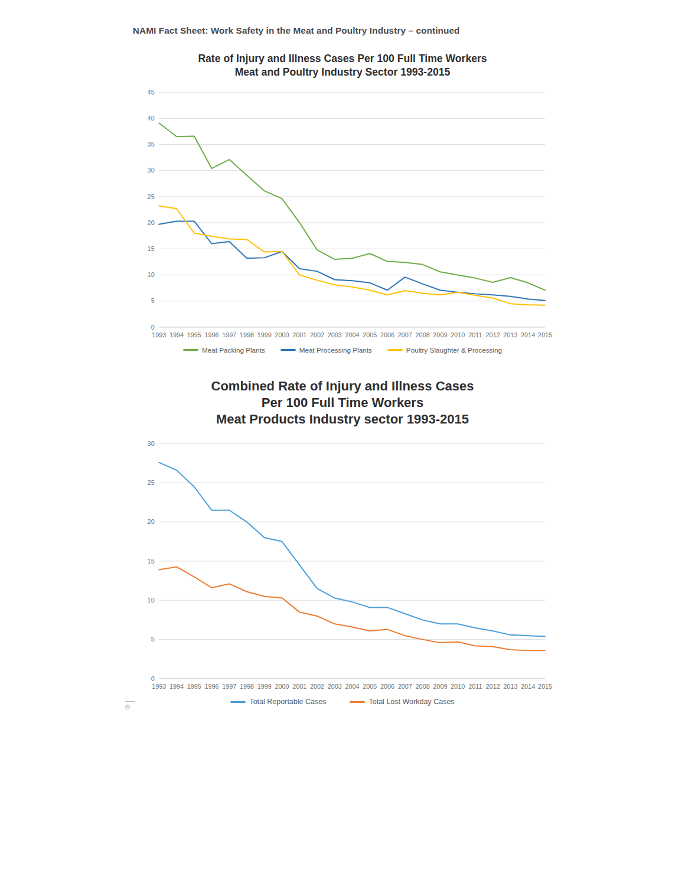NAMI Fact Sheet: Work Safety in the Meat and Poultry Industry – continued
Rate of Injury and Illness Cases Per 100 Full Time Workers
Meat and Poultry Industry Sector 1993-2015
45 40 35 30 25 20 15 10 5 0 1993 1994 1995 1996 1997 1998 1999 2000 2001 2002 2003 2004 2005 2006 2007 2008 2009 2010 2011 2012 2013 2014 2015
Meat Packing Plants Meat Processing Plants Poultry Slaughter & Processing
Combined Rate of Injury and Illness Cases
Per 100 Full Time Workers
Meat Products Industry sector 1993-2015
30 25 20 15 10 5 0 1993 1994 1995 1996 1997 1998 1999 2000 2001 2002 2003 2004 2005 2006 2007 2008 2009 2010 2011 2012 2013 2014 2015
Total Reportable Cases Total Lost Workday Cases
©